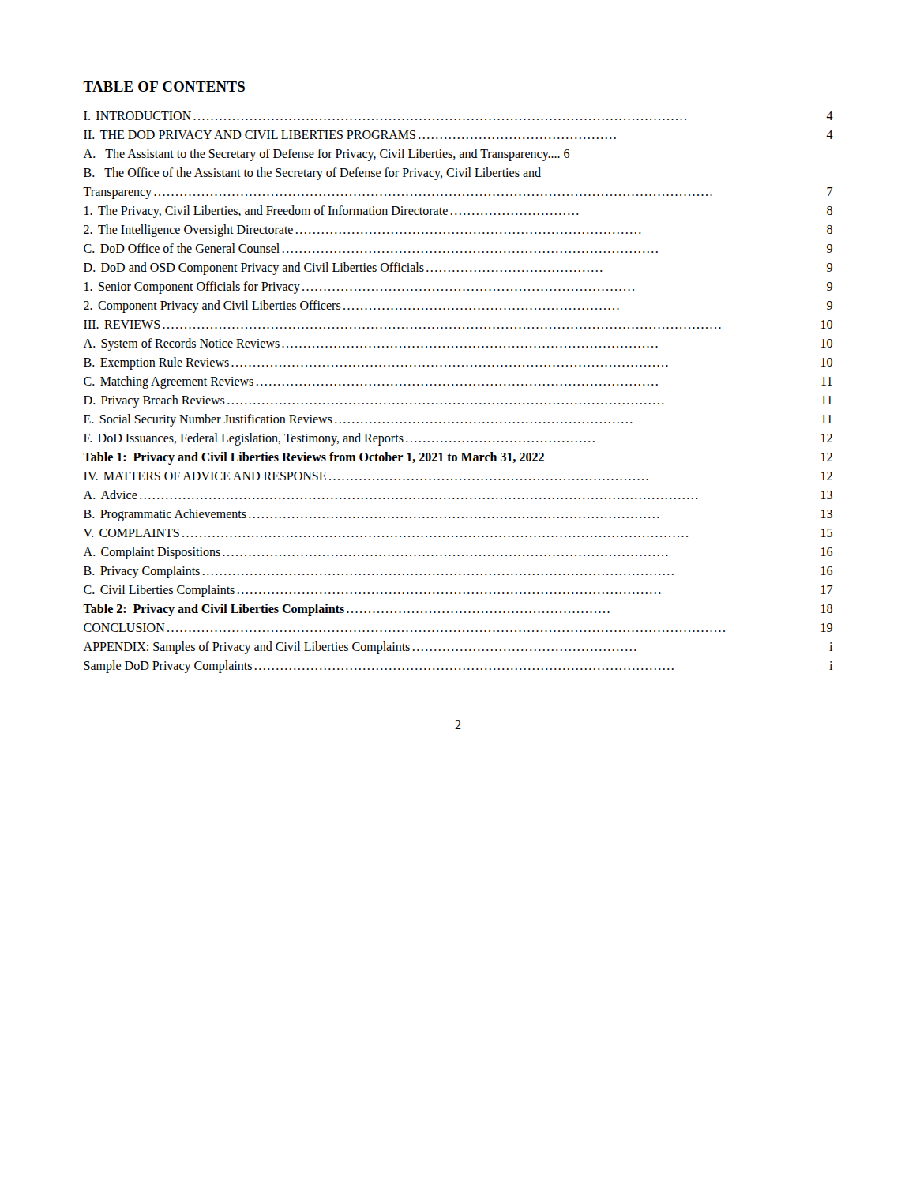TABLE OF CONTENTS
I. INTRODUCTION .................................................................................................................. 4
II. THE DOD PRIVACY AND CIVIL LIBERTIES PROGRAMS .............................................. 4
A. The Assistant to the Secretary of Defense for Privacy, Civil Liberties, and Transparency.... 6
B. The Office of the Assistant to the Secretary of Defense for Privacy, Civil Liberties and Transparency ................................................................................................................................. 7
1. The Privacy, Civil Liberties, and Freedom of Information Directorate .............................. 8
2. The Intelligence Oversight Directorate ................................................................................ 8
C. DoD Office of the General Counsel ....................................................................................... 9
D. DoD and OSD Component Privacy and Civil Liberties Officials ......................................... 9
1. Senior Component Officials for Privacy ............................................................................. 9
2. Component Privacy and Civil Liberties Officers ................................................................ 9
III. REVIEWS ................................................................................................................................. 10
A. System of Records Notice Reviews ....................................................................................... 10
B. Exemption Rule Reviews ..................................................................................................... 10
C. Matching Agreement Reviews ............................................................................................. 11
D. Privacy Breach Reviews ..................................................................................................... 11
E. Social Security Number Justification Reviews ..................................................................... 11
F. DoD Issuances, Federal Legislation, Testimony, and Reports ............................................ 12
Table 1: Privacy and Civil Liberties Reviews from October 1, 2021 to March 31, 2022 12
IV. MATTERS OF ADVICE AND RESPONSE .......................................................................... 12
A. Advice ................................................................................................................................. 13
B. Programmatic Achievements ............................................................................................... 13
V. COMPLAINTS ..................................................................................................................... 15
A. Complaint Dispositions ....................................................................................................... 16
B. Privacy Complaints ............................................................................................................. 16
C. Civil Liberties Complaints .................................................................................................. 17
Table 2: Privacy and Civil Liberties Complaints ............................................................. 18
CONCLUSION ................................................................................................................................. 19
APPENDIX: Samples of Privacy and Civil Liberties Complaints .................................................... i
Sample DoD Privacy Complaints ................................................................................................. i
2